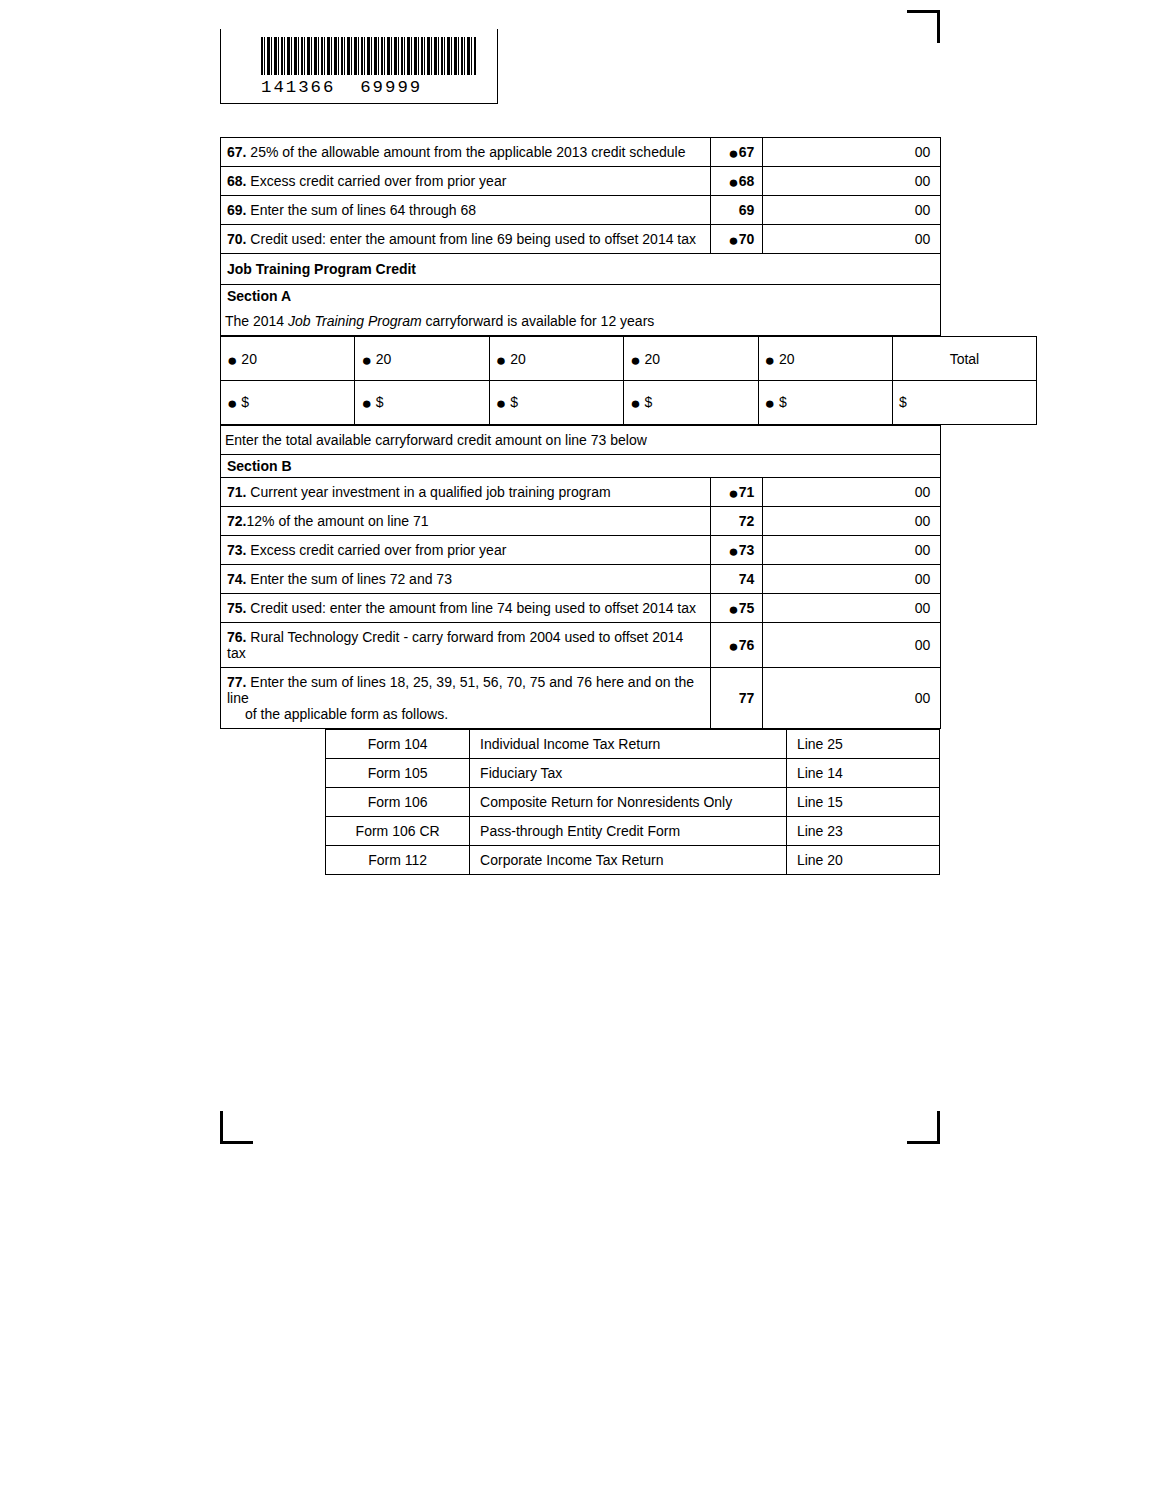141366 69999
| 67. 25% of the allowable amount from the applicable 2013 credit schedule | ● 67 | | 00 |
| 68. Excess credit carried over from prior year | ● 68 | | 00 |
| 69. Enter the sum of lines 64 through 68 | 69 | | 00 |
| 70. Credit used: enter the amount from line 69 being used to offset 2014 tax | ● 70 | | 00 |
| Job Training Program Credit |
| Section A |
| The 2014 Job Training Program carryforward is available for 12 years |
| ● 20 | ● 20 | ● 20 | ● 20 | ● 20 | Total |
| ● $ | ● $ | ● $ | ● $ | ● $ | $ |
| Enter the total available carryforward credit amount on line 73 below |
| Section B |
| 71. Current year investment in a qualified job training program | ● 71 | | 00 |
| 72. 12% of the amount on line 71 | 72 | | 00 |
| 73. Excess credit carried over from prior year | ● 73 | | 00 |
| 74. Enter the sum of lines 72 and 73 | 74 | | 00 |
| 75. Credit used: enter the amount from line 74 being used to offset 2014 tax | ● 75 | | 00 |
| 76. Rural Technology Credit - carry forward from 2004 used to offset 2014 tax | ● 76 | | 00 |
| 77. Enter the sum of lines 18, 25, 39, 51, 56, 70, 75 and 76 here and on the line of the applicable form as follows. | 77 | | 00 |
| | Form 104 | Individual Income Tax Return | Line 25 |
| | Form 105 | Fiduciary Tax | Line 14 |
| | Form 106 | Composite Return for Nonresidents Only | Line 15 |
| | Form 106 CR | Pass-through Entity Credit Form | Line 23 |
| | Form 112 | Corporate Income Tax Return | Line 20 |